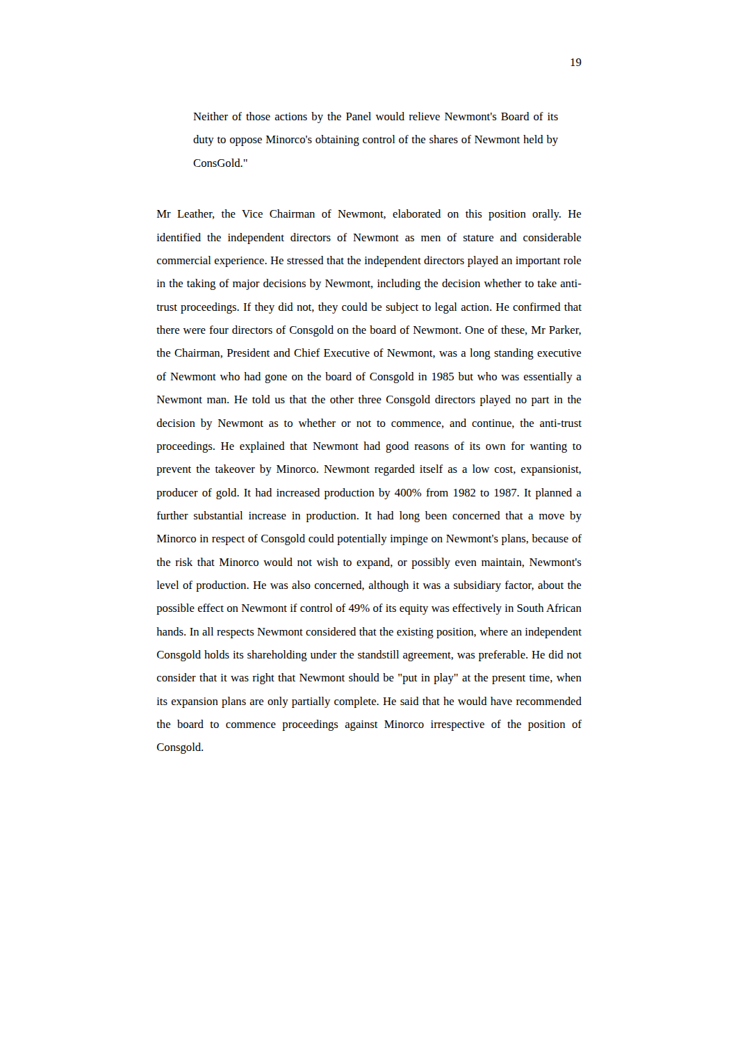19
Neither of those actions by the Panel would relieve Newmont's Board of its duty to oppose Minorco's obtaining control of the shares of Newmont held by ConsGold."
Mr Leather, the Vice Chairman of Newmont, elaborated on this position orally. He identified the independent directors of Newmont as men of stature and considerable commercial experience. He stressed that the independent directors played an important role in the taking of major decisions by Newmont, including the decision whether to take anti-trust proceedings. If they did not, they could be subject to legal action. He confirmed that there were four directors of Consgold on the board of Newmont. One of these, Mr Parker, the Chairman, President and Chief Executive of Newmont, was a long standing executive of Newmont who had gone on the board of Consgold in 1985 but who was essentially a Newmont man. He told us that the other three Consgold directors played no part in the decision by Newmont as to whether or not to commence, and continue, the anti-trust proceedings. He explained that Newmont had good reasons of its own for wanting to prevent the takeover by Minorco. Newmont regarded itself as a low cost, expansionist, producer of gold. It had increased production by 400% from 1982 to 1987. It planned a further substantial increase in production. It had long been concerned that a move by Minorco in respect of Consgold could potentially impinge on Newmont's plans, because of the risk that Minorco would not wish to expand, or possibly even maintain, Newmont's level of production. He was also concerned, although it was a subsidiary factor, about the possible effect on Newmont if control of 49% of its equity was effectively in South African hands. In all respects Newmont considered that the existing position, where an independent Consgold holds its shareholding under the standstill agreement, was preferable. He did not consider that it was right that Newmont should be "put in play" at the present time, when its expansion plans are only partially complete. He said that he would have recommended the board to commence proceedings against Minorco irrespective of the position of Consgold.